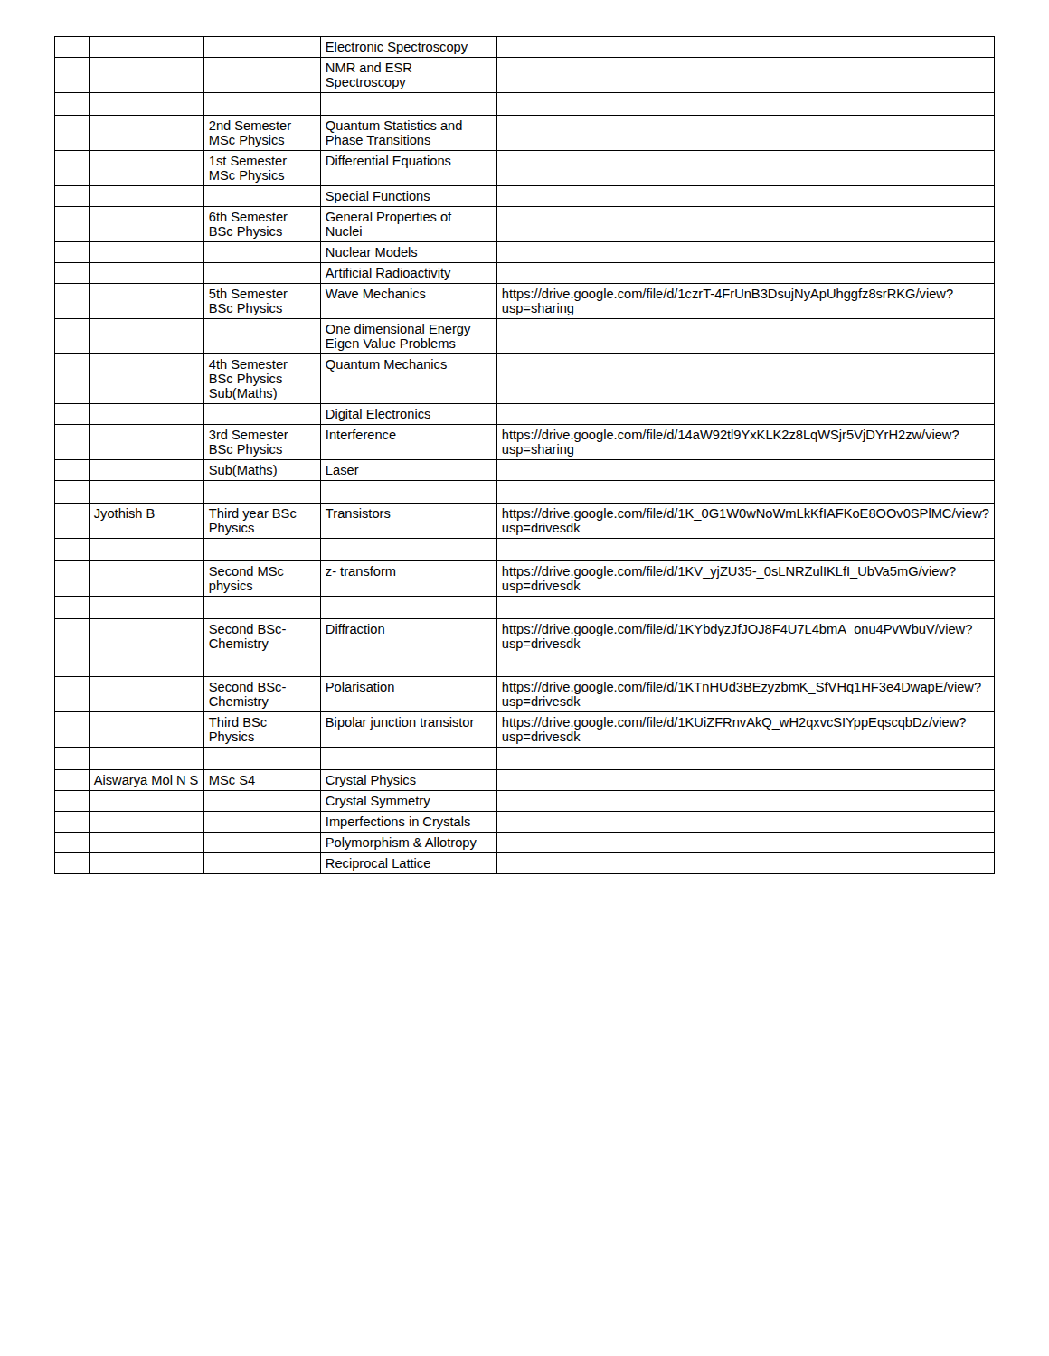| | | | Electronic Spectroscopy | |
| | | | NMR and ESR Spectroscopy | |
| | | 2nd Semester MSc Physics | Quantum Statistics and Phase Transitions | |
| | | 1st Semester MSc Physics | Differential Equations | |
| | | | Special Functions | |
| | | 6th Semester BSc Physics | General Properties of Nuclei | |
| | | | Nuclear Models | |
| | | | Artificial Radioactivity | |
| | | 5th Semester BSc Physics | Wave Mechanics | https://drive.google.com/file/d/1czrT-4FrUnB3DsujNyApUhggfz8srRKG/view?usp=sharing |
| | | | One dimensional Energy Eigen Value Problems | |
| | | 4th Semester BSc Physics Sub(Maths) | Quantum Mechanics | |
| | | | Digital Electronics | |
| | | 3rd Semester BSc Physics | Interference | https://drive.google.com/file/d/14aW92tl9YxKLK2z8LqWSjr5VjDYrH2zw/view?usp=sharing |
| | | Sub(Maths) | Laser | |
| | Jyothish B | Third year BSc Physics | Transistors | https://drive.google.com/file/d/1K_0G1W0wNoWmLkKfIAFKoE8OOv0SPlMC/view?usp=drivesdk |
| | | Second MSc physics | z- transform | https://drive.google.com/file/d/1KV_yjZU35-_0sLNRZulIKLfI_UbVa5mG/view?usp=drivesdk |
| | | Second BSc-Chemistry | Diffraction | https://drive.google.com/file/d/1KYbdyzJfJOJ8F4U7L4bmA_onu4PvWbuV/view?usp=drivesdk |
| | | Second BSc-Chemistry | Polarisation | https://drive.google.com/file/d/1KTnHUd3BEzyzbmK_SfVHq1HF3e4DwapE/view?usp=drivesdk |
| | | Third BSc Physics | Bipolar junction transistor | https://drive.google.com/file/d/1KUiZFRnvAkQ_wH2qxvcSIYppEqscqbDz/view?usp=drivesdk |
| | Aiswarya Mol N S | MSc S4 | Crystal Physics | |
| | | | Crystal Symmetry | |
| | | | Imperfections in Crystals | |
| | | | Polymorphism & Allotropy | |
| | | | Reciprocal Lattice | |